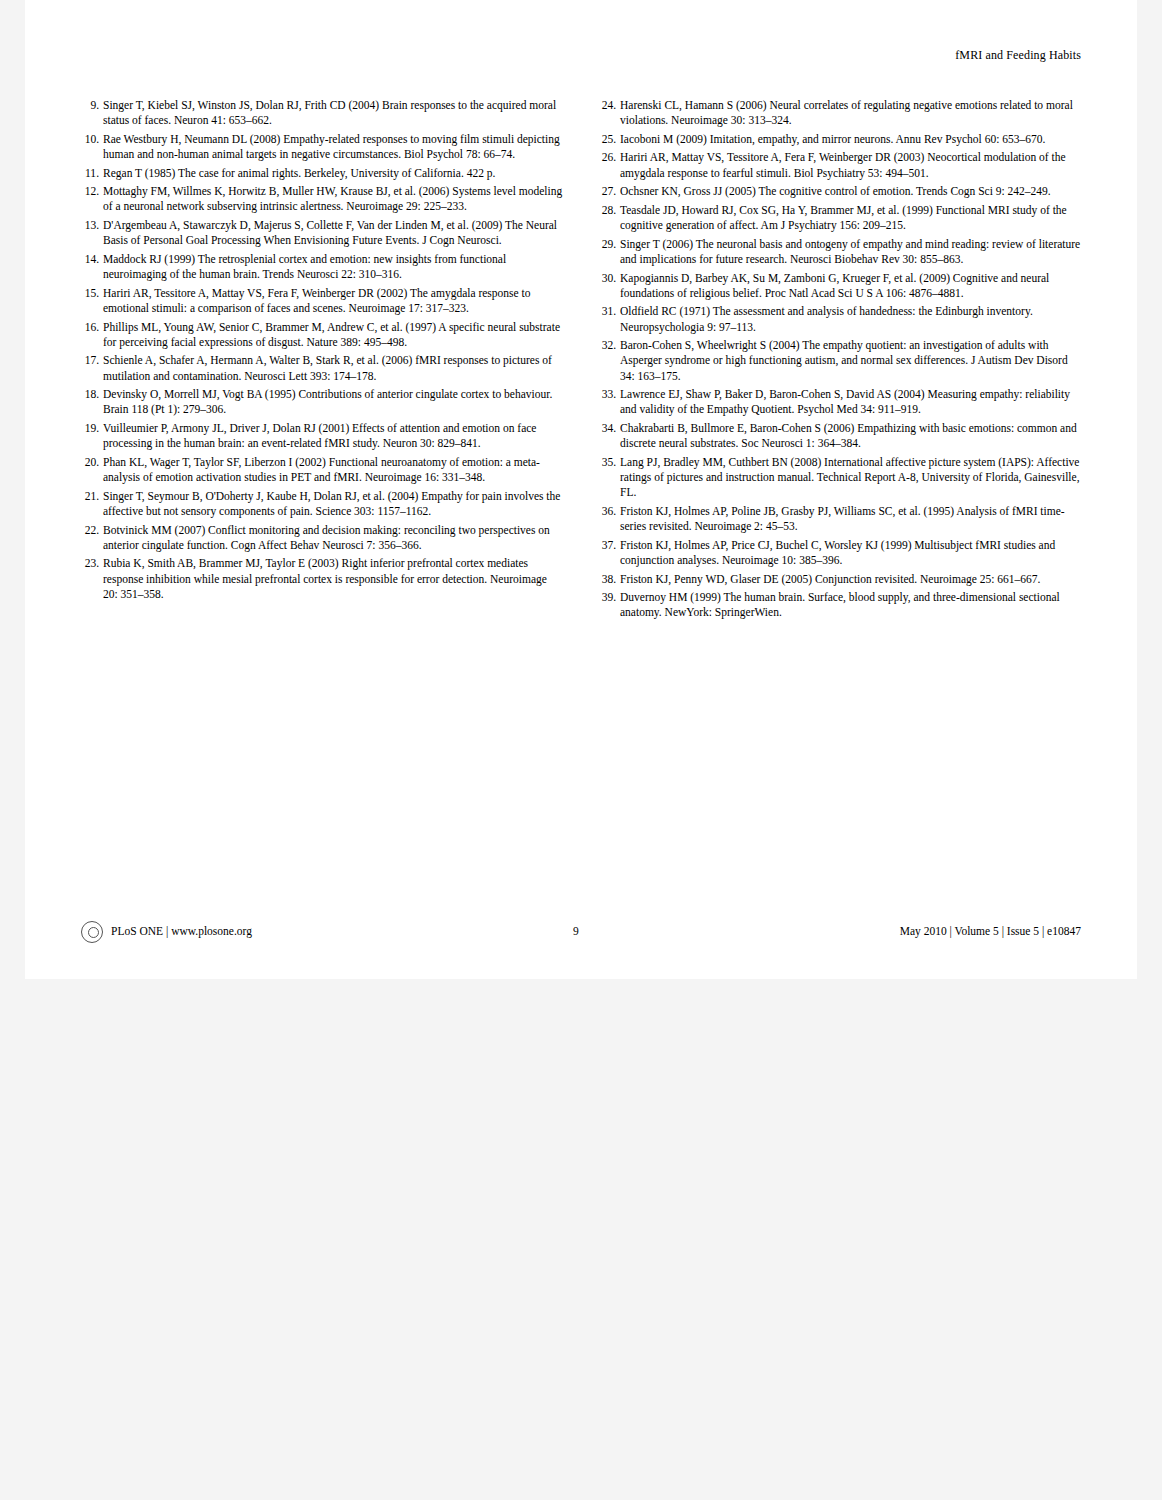fMRI and Feeding Habits
Singer T, Kiebel SJ, Winston JS, Dolan RJ, Frith CD (2004) Brain responses to the acquired moral status of faces. Neuron 41: 653–662.
Rae Westbury H, Neumann DL (2008) Empathy-related responses to moving film stimuli depicting human and non-human animal targets in negative circumstances. Biol Psychol 78: 66–74.
Regan T (1985) The case for animal rights. Berkeley, University of California. 422 p.
Mottaghy FM, Willmes K, Horwitz B, Muller HW, Krause BJ, et al. (2006) Systems level modeling of a neuronal network subserving intrinsic alertness. Neuroimage 29: 225–233.
D'Argembeau A, Stawarczyk D, Majerus S, Collette F, Van der Linden M, et al. (2009) The Neural Basis of Personal Goal Processing When Envisioning Future Events. J Cogn Neurosci.
Maddock RJ (1999) The retrosplenial cortex and emotion: new insights from functional neuroimaging of the human brain. Trends Neurosci 22: 310–316.
Hariri AR, Tessitore A, Mattay VS, Fera F, Weinberger DR (2002) The amygdala response to emotional stimuli: a comparison of faces and scenes. Neuroimage 17: 317–323.
Phillips ML, Young AW, Senior C, Brammer M, Andrew C, et al. (1997) A specific neural substrate for perceiving facial expressions of disgust. Nature 389: 495–498.
Schienle A, Schafer A, Hermann A, Walter B, Stark R, et al. (2006) fMRI responses to pictures of mutilation and contamination. Neurosci Lett 393: 174–178.
Devinsky O, Morrell MJ, Vogt BA (1995) Contributions of anterior cingulate cortex to behaviour. Brain 118 (Pt 1): 279–306.
Vuilleumier P, Armony JL, Driver J, Dolan RJ (2001) Effects of attention and emotion on face processing in the human brain: an event-related fMRI study. Neuron 30: 829–841.
Phan KL, Wager T, Taylor SF, Liberzon I (2002) Functional neuroanatomy of emotion: a meta-analysis of emotion activation studies in PET and fMRI. Neuroimage 16: 331–348.
Singer T, Seymour B, O'Doherty J, Kaube H, Dolan RJ, et al. (2004) Empathy for pain involves the affective but not sensory components of pain. Science 303: 1157–1162.
Botvinick MM (2007) Conflict monitoring and decision making: reconciling two perspectives on anterior cingulate function. Cogn Affect Behav Neurosci 7: 356–366.
Rubia K, Smith AB, Brammer MJ, Taylor E (2003) Right inferior prefrontal cortex mediates response inhibition while mesial prefrontal cortex is responsible for error detection. Neuroimage 20: 351–358.
Harenski CL, Hamann S (2006) Neural correlates of regulating negative emotions related to moral violations. Neuroimage 30: 313–324.
Iacoboni M (2009) Imitation, empathy, and mirror neurons. Annu Rev Psychol 60: 653–670.
Hariri AR, Mattay VS, Tessitore A, Fera F, Weinberger DR (2003) Neocortical modulation of the amygdala response to fearful stimuli. Biol Psychiatry 53: 494–501.
Ochsner KN, Gross JJ (2005) The cognitive control of emotion. Trends Cogn Sci 9: 242–249.
Teasdale JD, Howard RJ, Cox SG, Ha Y, Brammer MJ, et al. (1999) Functional MRI study of the cognitive generation of affect. Am J Psychiatry 156: 209–215.
Singer T (2006) The neuronal basis and ontogeny of empathy and mind reading: review of literature and implications for future research. Neurosci Biobehav Rev 30: 855–863.
Kapogiannis D, Barbey AK, Su M, Zamboni G, Krueger F, et al. (2009) Cognitive and neural foundations of religious belief. Proc Natl Acad Sci U S A 106: 4876–4881.
Oldfield RC (1971) The assessment and analysis of handedness: the Edinburgh inventory. Neuropsychologia 9: 97–113.
Baron-Cohen S, Wheelwright S (2004) The empathy quotient: an investigation of adults with Asperger syndrome or high functioning autism, and normal sex differences. J Autism Dev Disord 34: 163–175.
Lawrence EJ, Shaw P, Baker D, Baron-Cohen S, David AS (2004) Measuring empathy: reliability and validity of the Empathy Quotient. Psychol Med 34: 911–919.
Chakrabarti B, Bullmore E, Baron-Cohen S (2006) Empathizing with basic emotions: common and discrete neural substrates. Soc Neurosci 1: 364–384.
Lang PJ, Bradley MM, Cuthbert BN (2008) International affective picture system (IAPS): Affective ratings of pictures and instruction manual. Technical Report A-8, University of Florida, Gainesville, FL.
Friston KJ, Holmes AP, Poline JB, Grasby PJ, Williams SC, et al. (1995) Analysis of fMRI time-series revisited. Neuroimage 2: 45–53.
Friston KJ, Holmes AP, Price CJ, Buchel C, Worsley KJ (1999) Multisubject fMRI studies and conjunction analyses. Neuroimage 10: 385–396.
Friston KJ, Penny WD, Glaser DE (2005) Conjunction revisited. Neuroimage 25: 661–667.
Duvernoy HM (1999) The human brain. Surface, blood supply, and three-dimensional sectional anatomy. NewYork: SpringerWien.
PLoS ONE | www.plosone.org
9
May 2010 | Volume 5 | Issue 5 | e10847